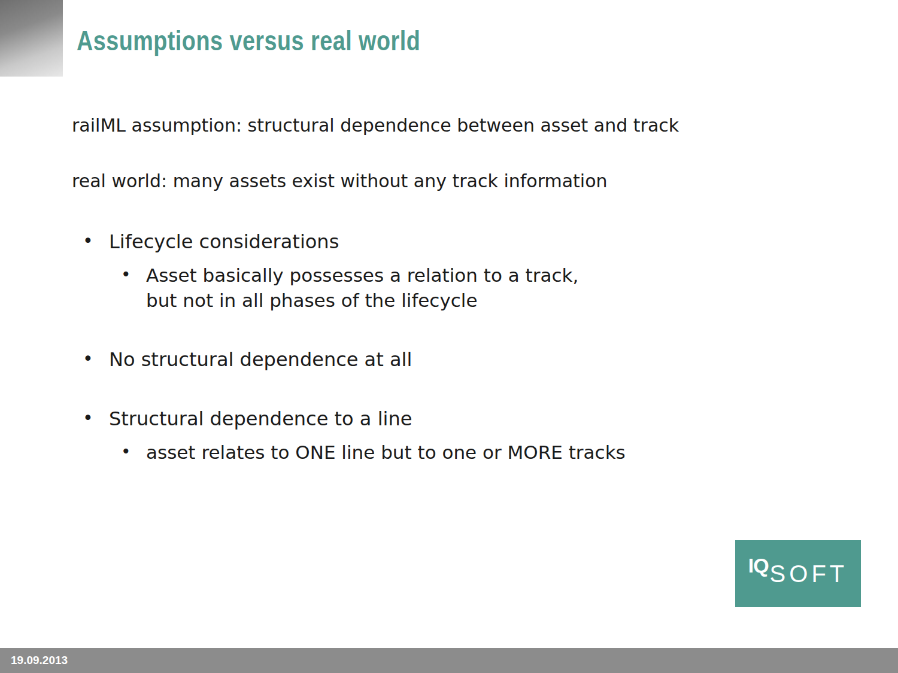Assumptions versus real world
railML assumption: structural dependence between asset and track
real world: many assets exist without any track information
Lifecycle considerations
Asset basically possesses a relation to a track,
but not in all phases of the lifecycle
No structural dependence at all
Structural dependence to a line
asset relates to ONE line but to one or MORE tracks
IQ SOFT
19.09.2013